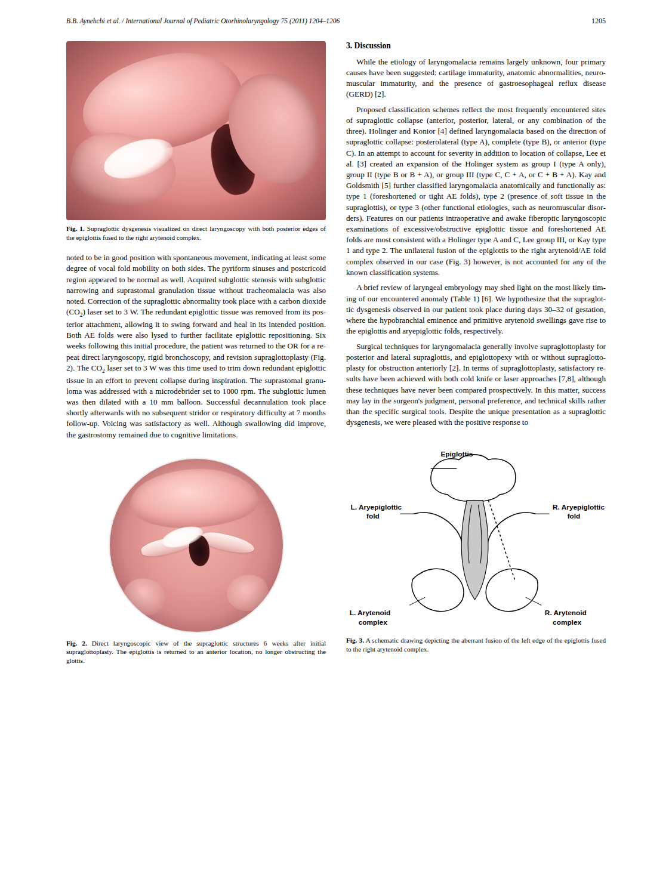B.B. Aynehchi et al. / International Journal of Pediatric Otorhinolaryngology 75 (2011) 1204–1206 1205
Fig. 1. Supraglottic dysgenesis visualized on direct laryngoscopy with both posterior edges of the epiglottis fused to the right arytenoid complex.
noted to be in good position with spontaneous movement, indicating at least some degree of vocal fold mobility on both sides. The pyriform sinuses and postcricoid region appeared to be normal as well. Acquired subglottic stenosis with subglottic narrowing and suprastomal granulation tissue without tracheomalacia was also noted. Correction of the supraglottic abnormality took place with a carbon dioxide (CO2) laser set to 3 W. The redundant epiglottic tissue was removed from its posterior attachment, allowing it to swing forward and heal in its intended position. Both AE folds were also lysed to further facilitate epiglottic repositioning. Six weeks following this initial procedure, the patient was returned to the OR for a repeat direct laryngoscopy, rigid bronchoscopy, and revision supraglottoplasty (Fig. 2). The CO2 laser set to 3 W was this time used to trim down redundant epiglottic tissue in an effort to prevent collapse during inspiration. The suprastomal granuloma was addressed with a microdebrider set to 1000 rpm. The subglottic lumen was then dilated with a 10 mm balloon. Successful decannulation took place shortly afterwards with no subsequent stridor or respiratory difficulty at 7 months follow-up. Voicing was satisfactory as well. Although swallowing did improve, the gastrostomy remained due to cognitive limitations.
Fig. 2. Direct laryngoscopic view of the supraglottic structures 6 weeks after initial supraglottoplasty. The epiglottis is returned to an anterior location, no longer obstructing the glottis.
3. Discussion
While the etiology of laryngomalacia remains largely unknown, four primary causes have been suggested: cartilage immaturity, anatomic abnormalities, neuromuscular immaturity, and the presence of gastroesophageal reflux disease (GERD) [2].
Proposed classification schemes reflect the most frequently encountered sites of supraglottic collapse (anterior, posterior, lateral, or any combination of the three). Holinger and Konior [4] defined laryngomalacia based on the direction of supraglottic collapse: posterolateral (type A), complete (type B), or anterior (type C). In an attempt to account for severity in addition to location of collapse, Lee et al. [3] created an expansion of the Holinger system as group I (type A only), group II (type B or B + A), or group III (type C, C + A, or C + B + A). Kay and Goldsmith [5] further classified laryngomalacia anatomically and functionally as: type 1 (foreshortened or tight AE folds), type 2 (presence of soft tissue in the supraglottis), or type 3 (other functional etiologies, such as neuromuscular disorders). Features on our patients intraoperative and awake fiberoptic laryngoscopic examinations of excessive/obstructive epiglottic tissue and foreshortened AE folds are most consistent with a Holinger type A and C, Lee group III, or Kay type 1 and type 2. The unilateral fusion of the epiglottis to the right arytenoid/AE fold complex observed in our case (Fig. 3) however, is not accounted for any of the known classification systems.
A brief review of laryngeal embryology may shed light on the most likely timing of our encountered anomaly (Table 1) [6]. We hypothesize that the supraglottic dysgenesis observed in our patient took place during days 30–32 of gestation, where the hypobranchial eminence and primitive arytenoid swellings gave rise to the epiglottis and aryepiglottic folds, respectively.
Surgical techniques for laryngomalacia generally involve supraglottoplasty for posterior and lateral supraglottis, and epiglottopexy with or without supraglottoplasty for obstruction anteriorly [2]. In terms of supraglottoplasty, satisfactory results have been achieved with both cold knife or laser approaches [7,8], although these techniques have never been compared prospectively. In this matter, success may lay in the surgeon's judgment, personal preference, and technical skills rather than the specific surgical tools. Despite the unique presentation as a supraglottic dysgenesis, we were pleased with the positive response to
Epiglottis L. Aryepiglottic fold R. Aryepiglottic fold L. Arytenoid complex R. Arytenoid complex
Fig. 3. A schematic drawing depicting the aberrant fusion of the left edge of the epiglottis fused to the right arytenoid complex.